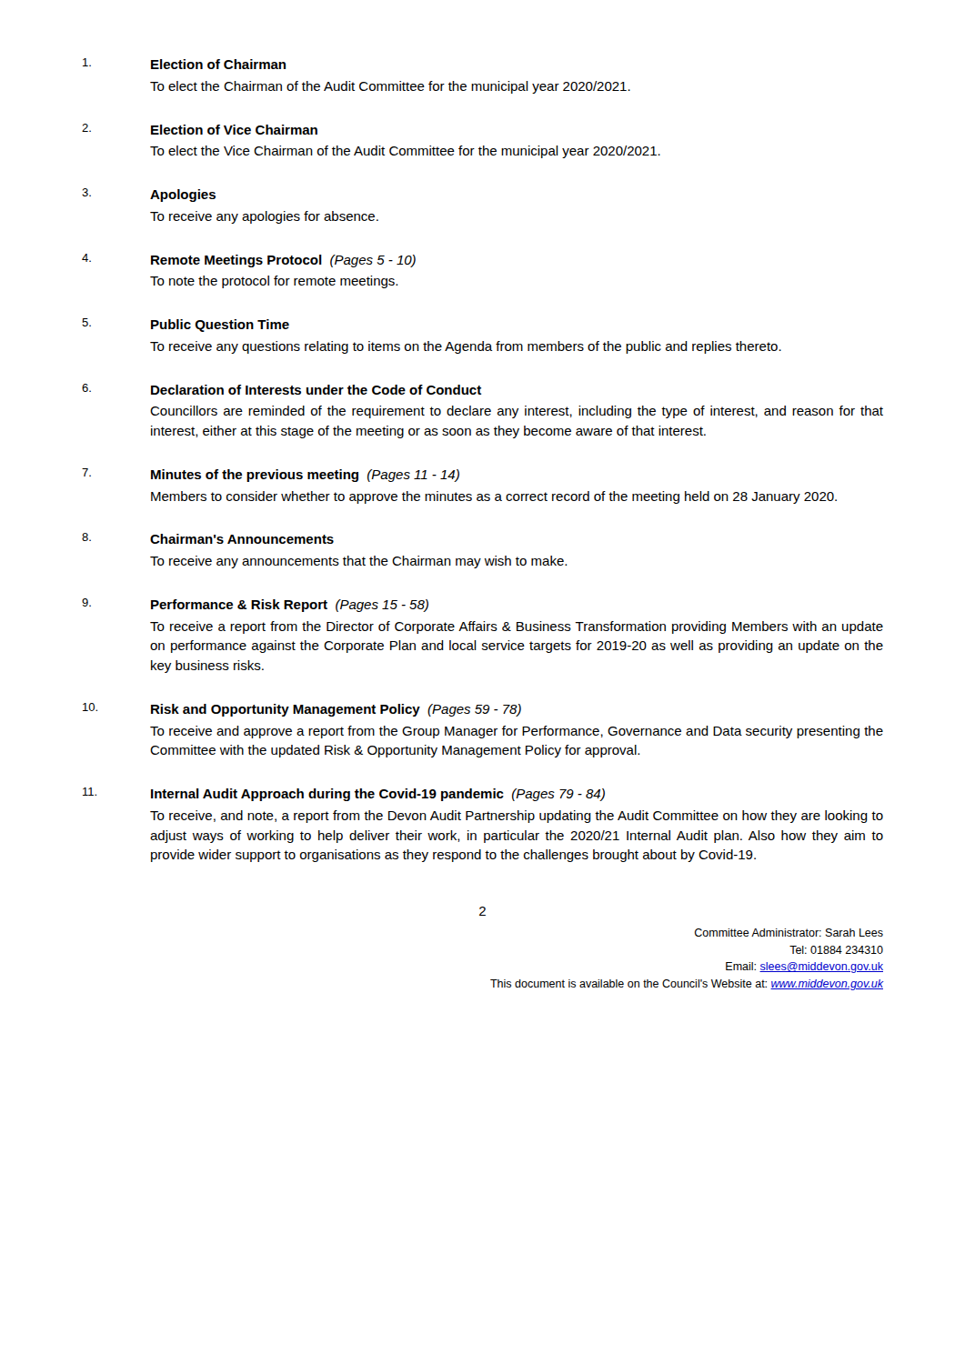1.
Election of Chairman
To elect the Chairman of the Audit Committee for the municipal year 2020/2021.
2.
Election of Vice Chairman
To elect the Vice Chairman of the Audit Committee for the municipal year 2020/2021.
3.
Apologies
To receive any apologies for absence.
4.
Remote Meetings Protocol (Pages 5 - 10)
To note the protocol for remote meetings.
5.
Public Question Time
To receive any questions relating to items on the Agenda from members of the public and replies thereto.
6.
Declaration of Interests under the Code of Conduct
Councillors are reminded of the requirement to declare any interest, including the type of interest, and reason for that interest, either at this stage of the meeting or as soon as they become aware of that interest.
7.
Minutes of the previous meeting (Pages 11 - 14)
Members to consider whether to approve the minutes as a correct record of the meeting held on 28 January 2020.
8.
Chairman's Announcements
To receive any announcements that the Chairman may wish to make.
9.
Performance & Risk Report (Pages 15 - 58)
To receive a report from the Director of Corporate Affairs & Business Transformation providing Members with an update on performance against the Corporate Plan and local service targets for 2019-20 as well as providing an update on the key business risks.
10.
Risk and Opportunity Management Policy (Pages 59 - 78)
To receive and approve a report from the Group Manager for Performance, Governance and Data security presenting the Committee with the updated Risk & Opportunity Management Policy for approval.
11.
Internal Audit Approach during the Covid-19 pandemic (Pages 79 - 84)
To receive, and note, a report from the Devon Audit Partnership updating the Audit Committee on how they are looking to adjust ways of working to help deliver their work, in particular the 2020/21 Internal Audit plan. Also how they aim to provide wider support to organisations as they respond to the challenges brought about by Covid-19.
2
Committee Administrator: Sarah Lees
Tel: 01884 234310
Email: slees@middevon.gov.uk
This document is available on the Council's Website at: www.middevon.gov.uk